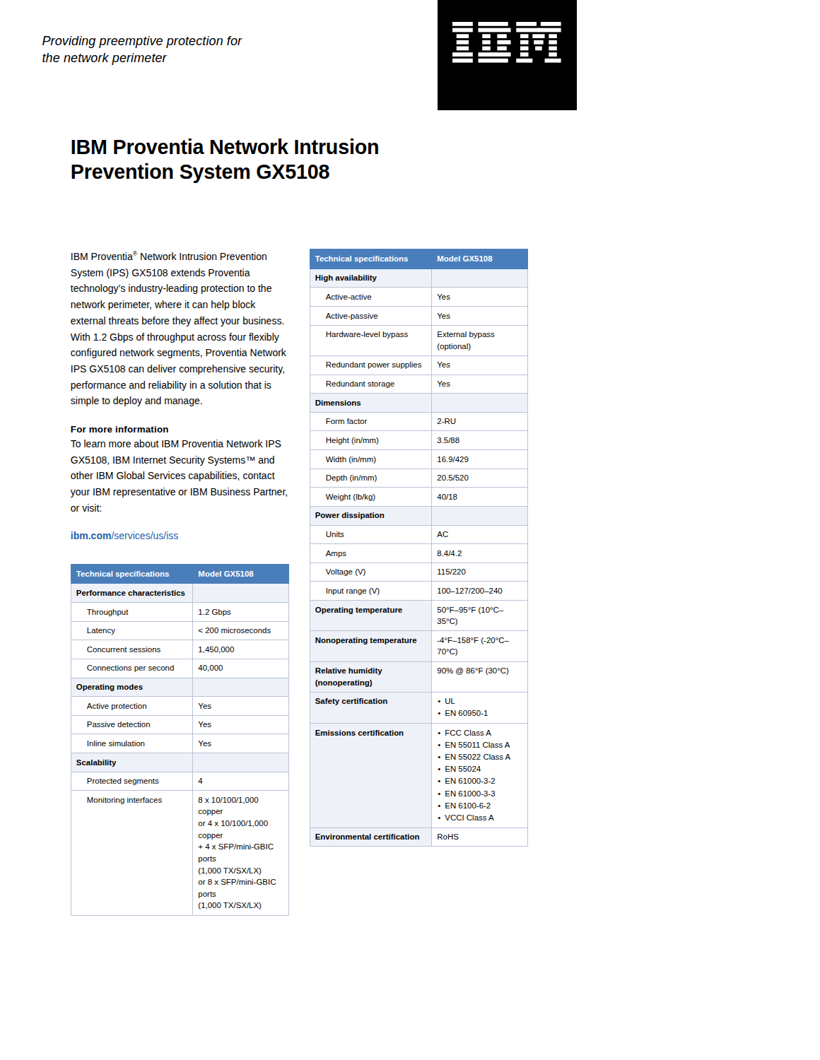Providing preemptive protection for
the network perimeter
IBM Proventia Network Intrusion
Prevention System GX5108
IBM Proventia® Network Intrusion Prevention System (IPS) GX5108 extends Proventia technology’s industry-leading protection to the network perimeter, where it can help block external threats before they affect your business. With 1.2 Gbps of throughput across four flexibly configured network segments, Proventia Network IPS GX5108 can deliver comprehensive security, performance and reliability in a solution that is simple to deploy and manage.
For more information
To learn more about IBM Proventia Network IPS GX5108, IBM Internet Security Systems™ and other IBM Global Services capabilities, contact your IBM representative or IBM Business Partner, or visit:
ibm.com/services/us/iss
| Technical specifications | Model GX5108 |
| --- | --- |
| Performance characteristics | |
| Throughput | 1.2 Gbps |
| Latency | < 200 microseconds |
| Concurrent sessions | 1,450,000 |
| Connections per second | 40,000 |
| Operating modes | |
| Active protection | Yes |
| Passive detection | Yes |
| Inline simulation | Yes |
| Scalability | |
| Protected segments | 4 |
| Monitoring interfaces | 8 x 10/100/1,000 copper or 4 x 10/100/1,000 copper + 4 x SFP/mini-GBIC ports (1,000 TX/SX/LX) or 8 x SFP/mini-GBIC ports (1,000 TX/SX/LX) |
| Technical specifications | Model GX5108 |
| --- | --- |
| High availability | |
| Active-active | Yes |
| Active-passive | Yes |
| Hardware-level bypass | External bypass (optional) |
| Redundant power supplies | Yes |
| Redundant storage | Yes |
| Dimensions | |
| Form factor | 2-RU |
| Height (in/mm) | 3.5/88 |
| Width (in/mm) | 16.9/429 |
| Depth (in/mm) | 20.5/520 |
| Weight (lb/kg) | 40/18 |
| Power dissipation | |
| Units | AC |
| Amps | 8.4/4.2 |
| Voltage (V) | 115/220 |
| Input range (V) | 100–127/200–240 |
| Operating temperature | 50°F–95°F (10°C–35°C) |
| Nonoperating temperature | -4°F–158°F (-20°C–70°C) |
| Relative humidity (nonoperating) | 90% @ 86°F (30°C) |
| Safety certification | UL EN 60950-1 |
| Emissions certification | FCC Class A EN 55011 Class A EN 55022 Class A EN 55024 EN 61000-3-2 EN 61000-3-3 EN 6100-6-2 VCCI Class A |
| Environmental certification | RoHS |